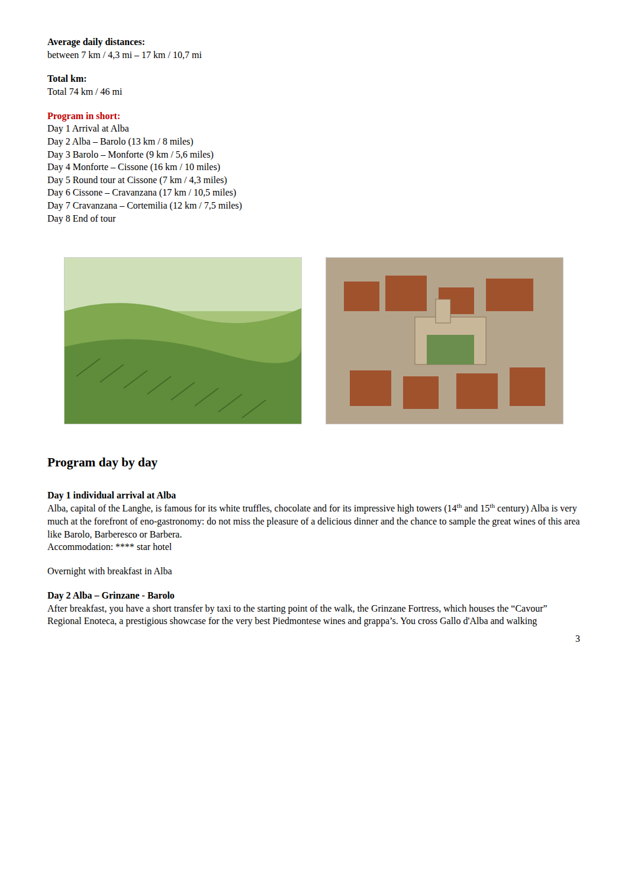Average daily distances:
between 7 km / 4,3 mi – 17 km / 10,7 mi
Total km:
Total 74 km / 46 mi
Program in short:
Day 1 Arrival at Alba
Day 2 Alba – Barolo (13 km / 8 miles)
Day 3 Barolo – Monforte (9 km / 5,6 miles)
Day 4 Monforte – Cissone (16 km / 10 miles)
Day 5 Round tour at Cissone (7 km / 4,3 miles)
Day 6 Cissone – Cravanzana (17 km / 10,5 miles)
Day 7 Cravanzana – Cortemilia (12 km / 7,5 miles)
Day 8 End of tour
Program day by day
Day 1 individual arrival at Alba
Alba, capital of the Langhe, is famous for its white truffles, chocolate and for its impressive high towers (14th and 15th century) Alba is very much at the forefront of eno-gastronomy: do not miss the pleasure of a delicious dinner and the chance to sample the great wines of this area like Barolo, Barberesco or Barbera.
Accommodation: **** star hotel
Overnight with breakfast in Alba
Day 2 Alba – Grinzane - Barolo
After breakfast, you have a short transfer by taxi to the starting point of the walk, the Grinzane Fortress, which houses the “Cavour” Regional Enoteca, a prestigious showcase for the very best Piedmontese wines and grappa’s. You cross Gallo d'Alba and walking
3